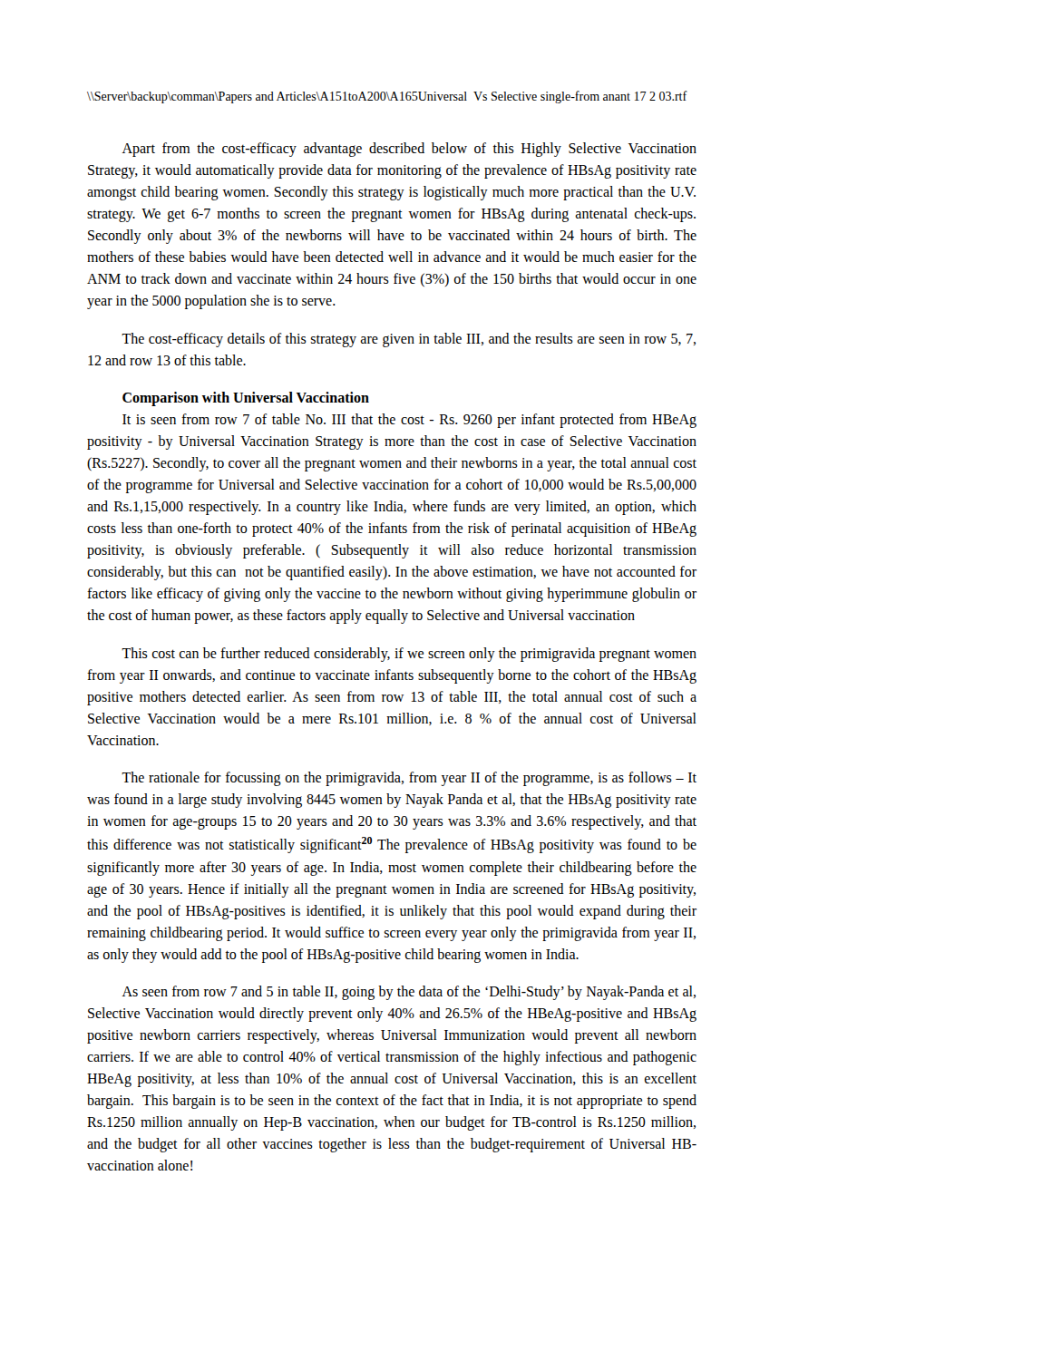\\Server\backup\comman\Papers and Articles\A151toA200\A165Universal Vs Selective single-from anant 17 2 03.rtf
Apart from the cost-efficacy advantage described below of this Highly Selective Vaccination Strategy, it would automatically provide data for monitoring of the prevalence of HBsAg positivity rate amongst child bearing women. Secondly this strategy is logistically much more practical than the U.V. strategy. We get 6-7 months to screen the pregnant women for HBsAg during antenatal check-ups. Secondly only about 3% of the newborns will have to be vaccinated within 24 hours of birth. The mothers of these babies would have been detected well in advance and it would be much easier for the ANM to track down and vaccinate within 24 hours five (3%) of the 150 births that would occur in one year in the 5000 population she is to serve.
The cost-efficacy details of this strategy are given in table III, and the results are seen in row 5, 7, 12 and row 13 of this table.
Comparison with Universal Vaccination
It is seen from row 7 of table No. III that the cost - Rs. 9260 per infant protected from HBeAg positivity - by Universal Vaccination Strategy is more than the cost in case of Selective Vaccination (Rs.5227). Secondly, to cover all the pregnant women and their newborns in a year, the total annual cost of the programme for Universal and Selective vaccination for a cohort of 10,000 would be Rs.5,00,000 and Rs.1,15,000 respectively. In a country like India, where funds are very limited, an option, which costs less than one-forth to protect 40% of the infants from the risk of perinatal acquisition of HBeAg positivity, is obviously preferable. ( Subsequently it will also reduce horizontal transmission considerably, but this can not be quantified easily). In the above estimation, we have not accounted for factors like efficacy of giving only the vaccine to the newborn without giving hyperimmune globulin or the cost of human power, as these factors apply equally to Selective and Universal vaccination
This cost can be further reduced considerably, if we screen only the primigravida pregnant women from year II onwards, and continue to vaccinate infants subsequently borne to the cohort of the HBsAg positive mothers detected earlier. As seen from row 13 of table III, the total annual cost of such a Selective Vaccination would be a mere Rs.101 million, i.e. 8 % of the annual cost of Universal Vaccination.
The rationale for focussing on the primigravida, from year II of the programme, is as follows – It was found in a large study involving 8445 women by Nayak Panda et al, that the HBsAg positivity rate in women for age-groups 15 to 20 years and 20 to 30 years was 3.3% and 3.6% respectively, and that this difference was not statistically significant20 The prevalence of HBsAg positivity was found to be significantly more after 30 years of age. In India, most women complete their childbearing before the age of 30 years. Hence if initially all the pregnant women in India are screened for HBsAg positivity, and the pool of HBsAg-positives is identified, it is unlikely that this pool would expand during their remaining childbearing period. It would suffice to screen every year only the primigravida from year II, as only they would add to the pool of HBsAg-positive child bearing women in India.
As seen from row 7 and 5 in table II, going by the data of the ‘Delhi-Study’ by Nayak-Panda et al, Selective Vaccination would directly prevent only 40% and 26.5% of the HBeAg-positive and HBsAg positive newborn carriers respectively, whereas Universal Immunization would prevent all newborn carriers. If we are able to control 40% of vertical transmission of the highly infectious and pathogenic HBeAg positivity, at less than 10% of the annual cost of Universal Vaccination, this is an excellent bargain. This bargain is to be seen in the context of the fact that in India, it is not appropriate to spend Rs.1250 million annually on Hep-B vaccination, when our budget for TB-control is Rs.1250 million, and the budget for all other vaccines together is less than the budget-requirement of Universal HB-vaccination alone!